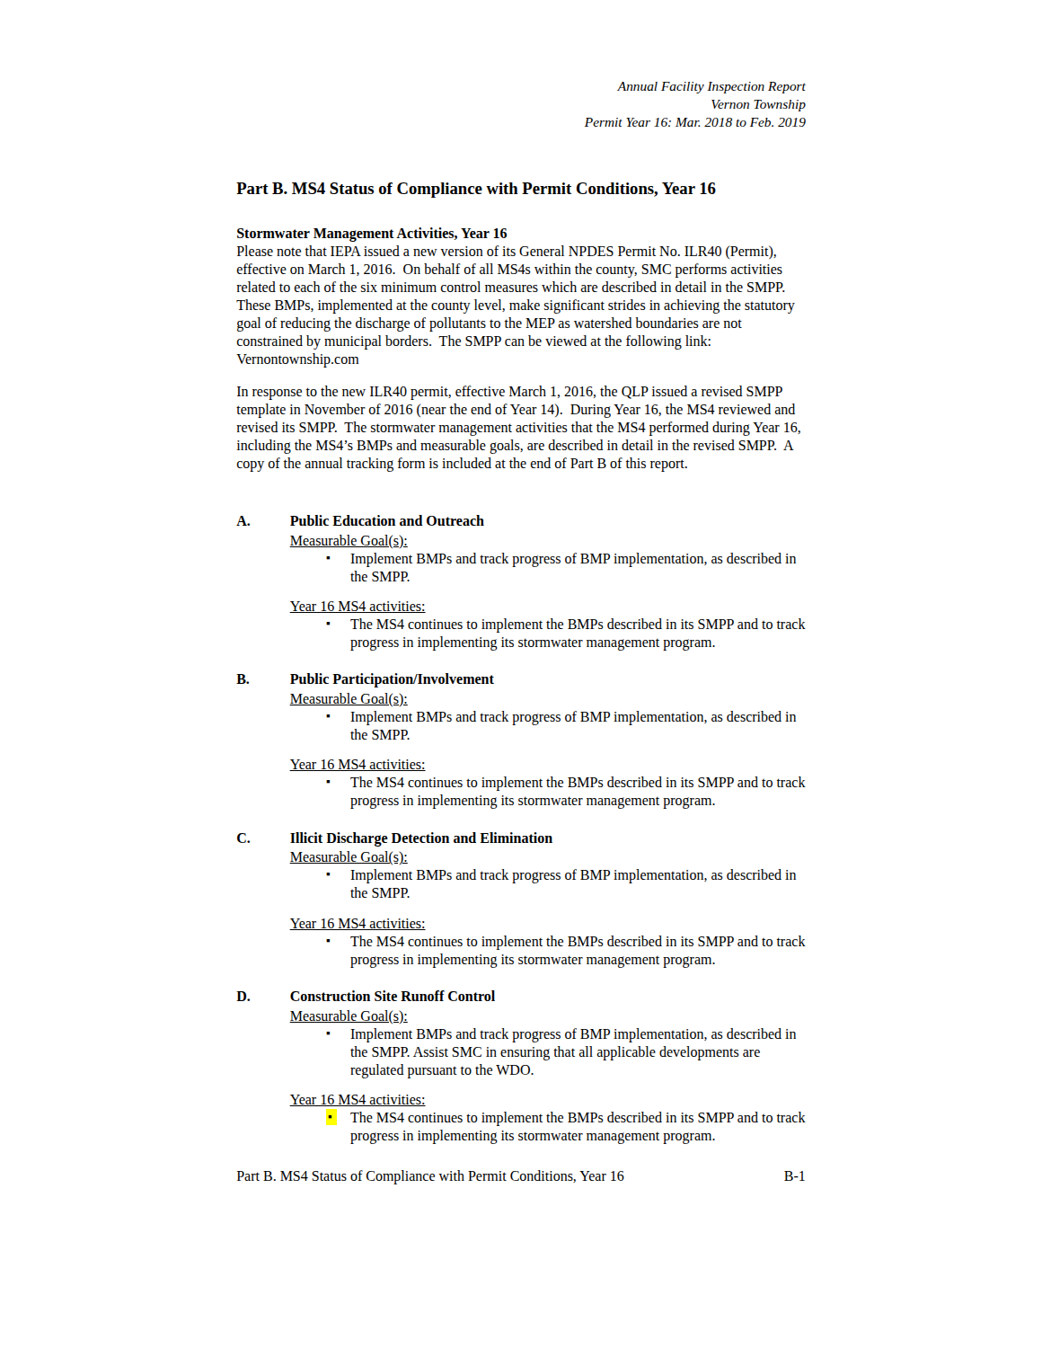Annual Facility Inspection Report
Vernon Township
Permit Year 16: Mar. 2018 to Feb. 2019
Part B. MS4 Status of Compliance with Permit Conditions, Year 16
Stormwater Management Activities, Year 16
Please note that IEPA issued a new version of its General NPDES Permit No. ILR40 (Permit), effective on March 1, 2016. On behalf of all MS4s within the county, SMC performs activities related to each of the six minimum control measures which are described in detail in the SMPP. These BMPs, implemented at the county level, make significant strides in achieving the statutory goal of reducing the discharge of pollutants to the MEP as watershed boundaries are not constrained by municipal borders. The SMPP can be viewed at the following link: Vernontownship.com
In response to the new ILR40 permit, effective March 1, 2016, the QLP issued a revised SMPP template in November of 2016 (near the end of Year 14). During Year 16, the MS4 reviewed and revised its SMPP. The stormwater management activities that the MS4 performed during Year 16, including the MS4’s BMPs and measurable goals, are described in detail in the revised SMPP. A copy of the annual tracking form is included at the end of Part B of this report.
A.
Public Education and Outreach
Measurable Goal(s):
Implement BMPs and track progress of BMP implementation, as described in the SMPP.
Year 16 MS4 activities:
The MS4 continues to implement the BMPs described in its SMPP and to track progress in implementing its stormwater management program.
B.
Public Participation/Involvement
Measurable Goal(s):
Implement BMPs and track progress of BMP implementation, as described in the SMPP.
Year 16 MS4 activities:
The MS4 continues to implement the BMPs described in its SMPP and to track progress in implementing its stormwater management program.
C.
Illicit Discharge Detection and Elimination
Measurable Goal(s):
Implement BMPs and track progress of BMP implementation, as described in the SMPP.
Year 16 MS4 activities:
The MS4 continues to implement the BMPs described in its SMPP and to track progress in implementing its stormwater management program.
D.
Construction Site Runoff Control
Measurable Goal(s):
Implement BMPs and track progress of BMP implementation, as described in the SMPP. Assist SMC in ensuring that all applicable developments are regulated pursuant to the WDO.
Year 16 MS4 activities:
The MS4 continues to implement the BMPs described in its SMPP and to track progress in implementing its stormwater management program.
Part B. MS4 Status of Compliance with Permit Conditions, Year 16
B-1